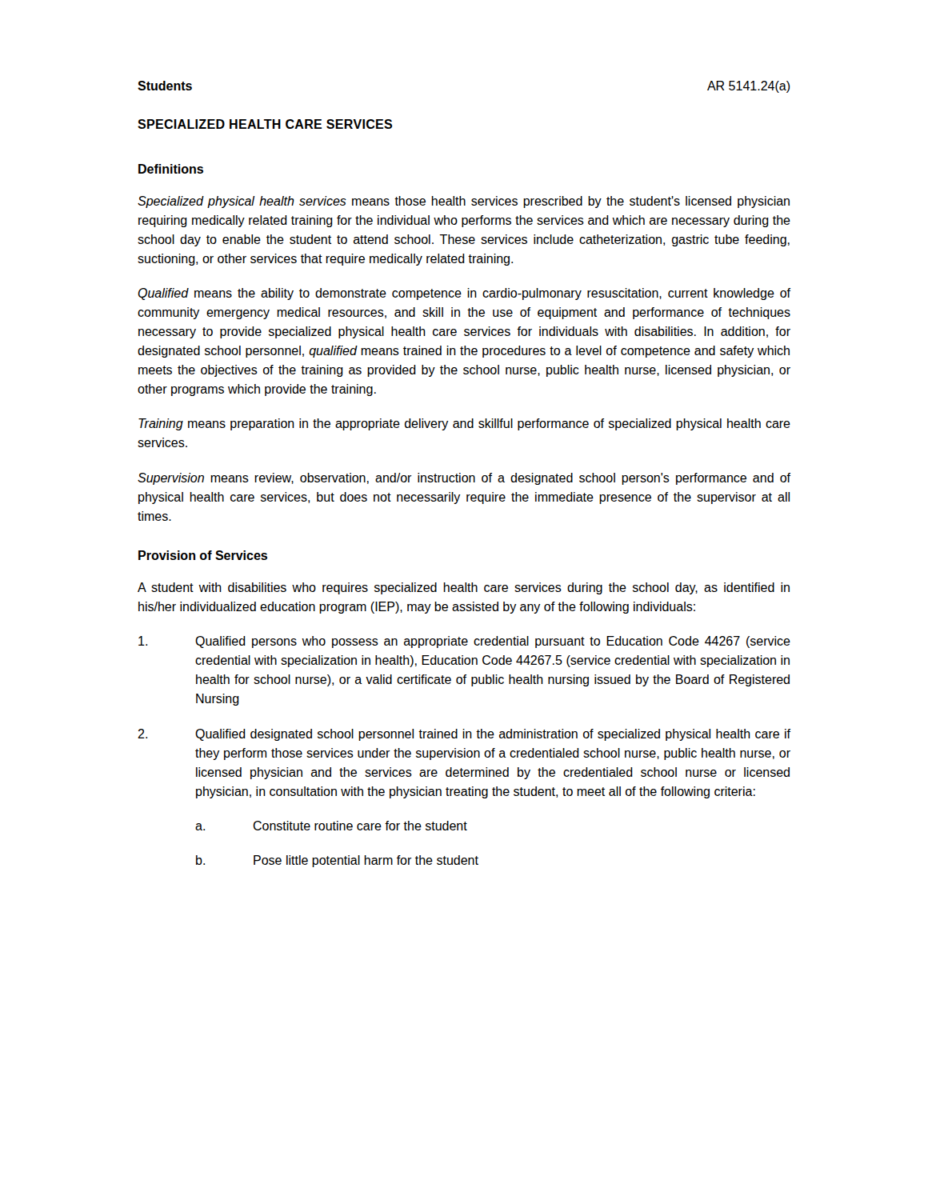Students AR 5141.24(a)
SPECIALIZED HEALTH CARE SERVICES
Definitions
Specialized physical health services means those health services prescribed by the student's licensed physician requiring medically related training for the individual who performs the services and which are necessary during the school day to enable the student to attend school. These services include catheterization, gastric tube feeding, suctioning, or other services that require medically related training.
Qualified means the ability to demonstrate competence in cardio-pulmonary resuscitation, current knowledge of community emergency medical resources, and skill in the use of equipment and performance of techniques necessary to provide specialized physical health care services for individuals with disabilities. In addition, for designated school personnel, qualified means trained in the procedures to a level of competence and safety which meets the objectives of the training as provided by the school nurse, public health nurse, licensed physician, or other programs which provide the training.
Training means preparation in the appropriate delivery and skillful performance of specialized physical health care services.
Supervision means review, observation, and/or instruction of a designated school person's performance and of physical health care services, but does not necessarily require the immediate presence of the supervisor at all times.
Provision of Services
A student with disabilities who requires specialized health care services during the school day, as identified in his/her individualized education program (IEP), may be assisted by any of the following individuals:
Qualified persons who possess an appropriate credential pursuant to Education Code 44267 (service credential with specialization in health), Education Code 44267.5 (service credential with specialization in health for school nurse), or a valid certificate of public health nursing issued by the Board of Registered Nursing
Qualified designated school personnel trained in the administration of specialized physical health care if they perform those services under the supervision of a credentialed school nurse, public health nurse, or licensed physician and the services are determined by the credentialed school nurse or licensed physician, in consultation with the physician treating the student, to meet all of the following criteria:
Constitute routine care for the student
Pose little potential harm for the student